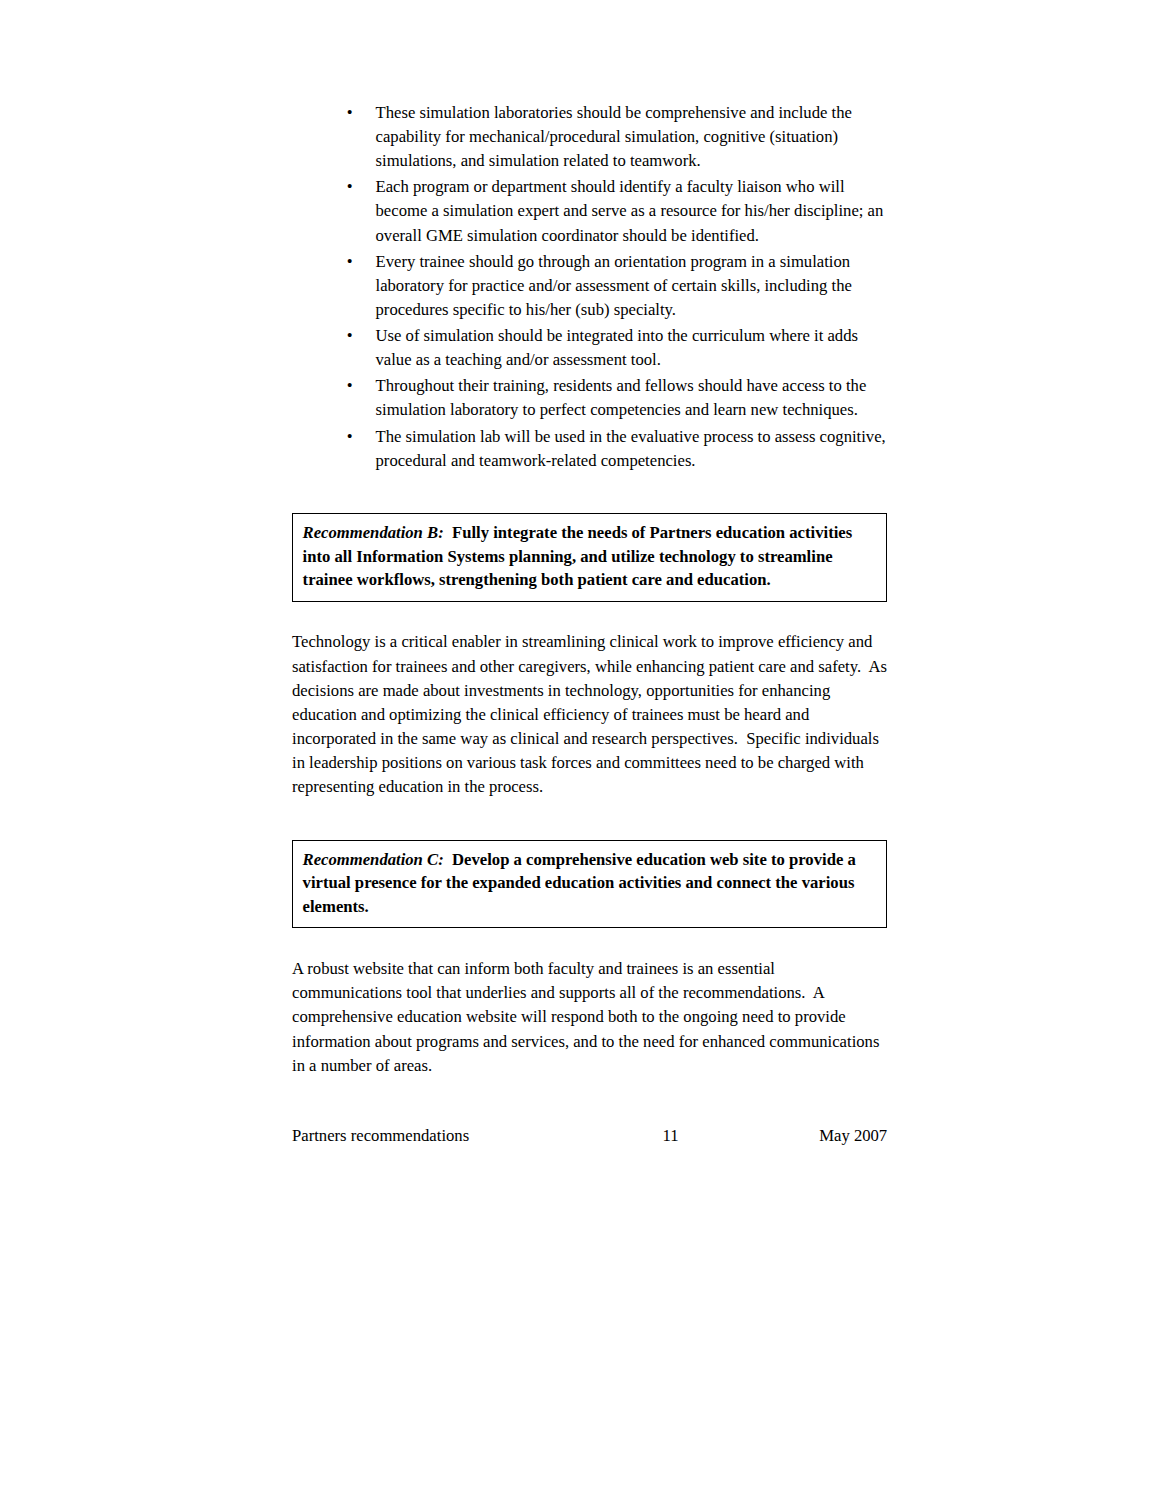These simulation laboratories should be comprehensive and include the capability for mechanical/procedural simulation, cognitive (situation) simulations, and simulation related to teamwork.
Each program or department should identify a faculty liaison who will become a simulation expert and serve as a resource for his/her discipline; an overall GME simulation coordinator should be identified.
Every trainee should go through an orientation program in a simulation laboratory for practice and/or assessment of certain skills, including the procedures specific to his/her (sub) specialty.
Use of simulation should be integrated into the curriculum where it adds value as a teaching and/or assessment tool.
Throughout their training, residents and fellows should have access to the simulation laboratory to perfect competencies and learn new techniques.
The simulation lab will be used in the evaluative process to assess cognitive, procedural and teamwork-related competencies.
Recommendation B: Fully integrate the needs of Partners education activities into all Information Systems planning, and utilize technology to streamline trainee workflows, strengthening both patient care and education.
Technology is a critical enabler in streamlining clinical work to improve efficiency and satisfaction for trainees and other caregivers, while enhancing patient care and safety. As decisions are made about investments in technology, opportunities for enhancing education and optimizing the clinical efficiency of trainees must be heard and incorporated in the same way as clinical and research perspectives. Specific individuals in leadership positions on various task forces and committees need to be charged with representing education in the process.
Recommendation C: Develop a comprehensive education web site to provide a virtual presence for the expanded education activities and connect the various elements.
A robust website that can inform both faculty and trainees is an essential communications tool that underlies and supports all of the recommendations. A comprehensive education website will respond both to the ongoing need to provide information about programs and services, and to the need for enhanced communications in a number of areas.
Partners recommendations
11
May 2007